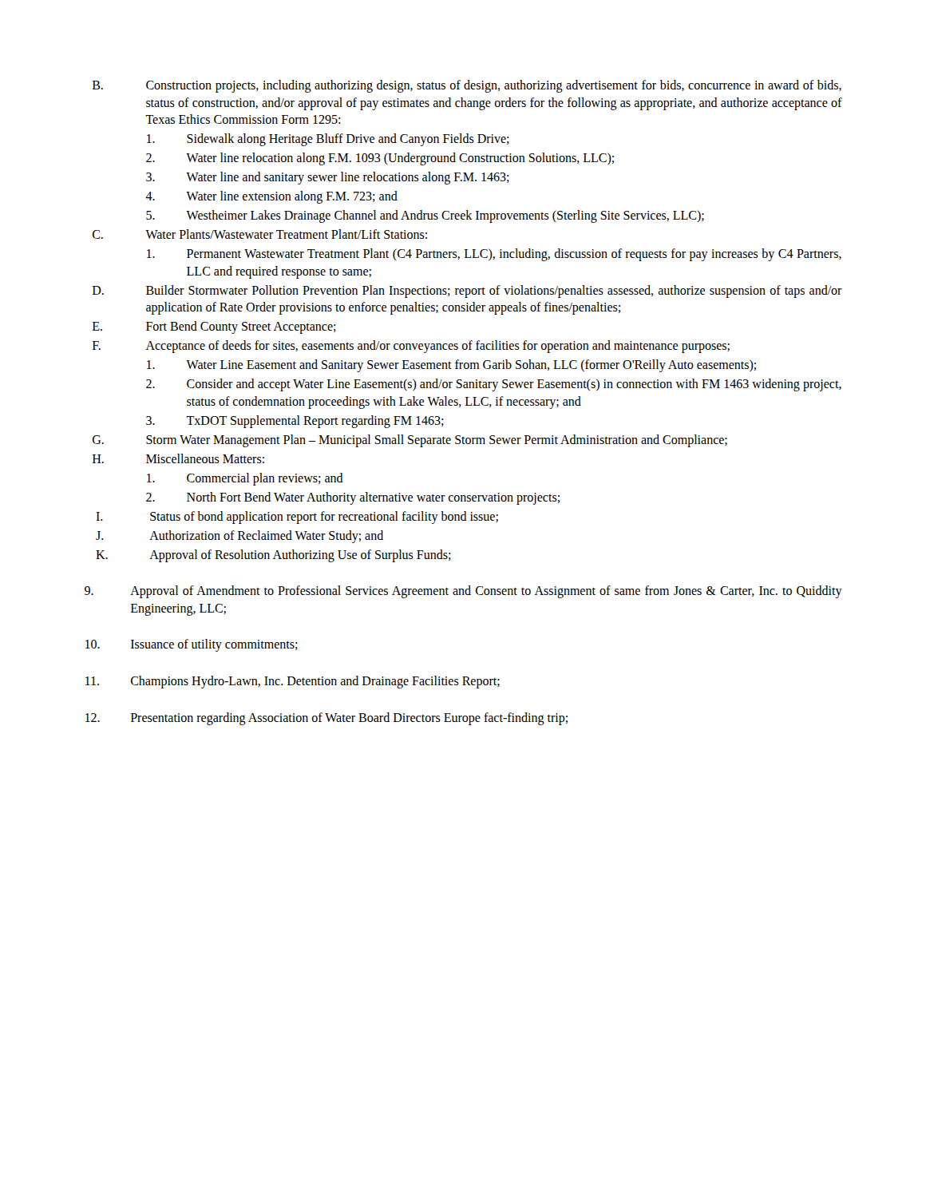B.
Construction projects, including authorizing design, status of design, authorizing advertisement for bids, concurrence in award of bids, status of construction, and/or approval of pay estimates and change orders for the following as appropriate, and authorize acceptance of Texas Ethics Commission Form 1295:
1.
Sidewalk along Heritage Bluff Drive and Canyon Fields Drive;
2.
Water line relocation along F.M. 1093 (Underground Construction Solutions, LLC);
3.
Water line and sanitary sewer line relocations along F.M. 1463;
4.
Water line extension along F.M. 723; and
5.
Westheimer Lakes Drainage Channel and Andrus Creek Improvements (Sterling Site Services, LLC);
C.
Water Plants/Wastewater Treatment Plant/Lift Stations:
1.
Permanent Wastewater Treatment Plant (C4 Partners, LLC), including, discussion of requests for pay increases by C4 Partners, LLC and required response to same;
D.
Builder Stormwater Pollution Prevention Plan Inspections; report of violations/penalties assessed, authorize suspension of taps and/or application of Rate Order provisions to enforce penalties; consider appeals of fines/penalties;
E.
Fort Bend County Street Acceptance;
F.
Acceptance of deeds for sites, easements and/or conveyances of facilities for operation and maintenance purposes;
1.
Water Line Easement and Sanitary Sewer Easement from Garib Sohan, LLC (former O'Reilly Auto easements);
2.
Consider and accept Water Line Easement(s) and/or Sanitary Sewer Easement(s) in connection with FM 1463 widening project, status of condemnation proceedings with Lake Wales, LLC, if necessary; and
3.
TxDOT Supplemental Report regarding FM 1463;
G.
Storm Water Management Plan – Municipal Small Separate Storm Sewer Permit Administration and Compliance;
H.
Miscellaneous Matters:
1.
Commercial plan reviews; and
2.
North Fort Bend Water Authority alternative water conservation projects;
I.
Status of bond application report for recreational facility bond issue;
J.
Authorization of Reclaimed Water Study; and
K.
Approval of Resolution Authorizing Use of Surplus Funds;
9.
Approval of Amendment to Professional Services Agreement and Consent to Assignment of same from Jones & Carter, Inc. to Quiddity Engineering, LLC;
10.
Issuance of utility commitments;
11.
Champions Hydro-Lawn, Inc. Detention and Drainage Facilities Report;
12.
Presentation regarding Association of Water Board Directors Europe fact-finding trip;